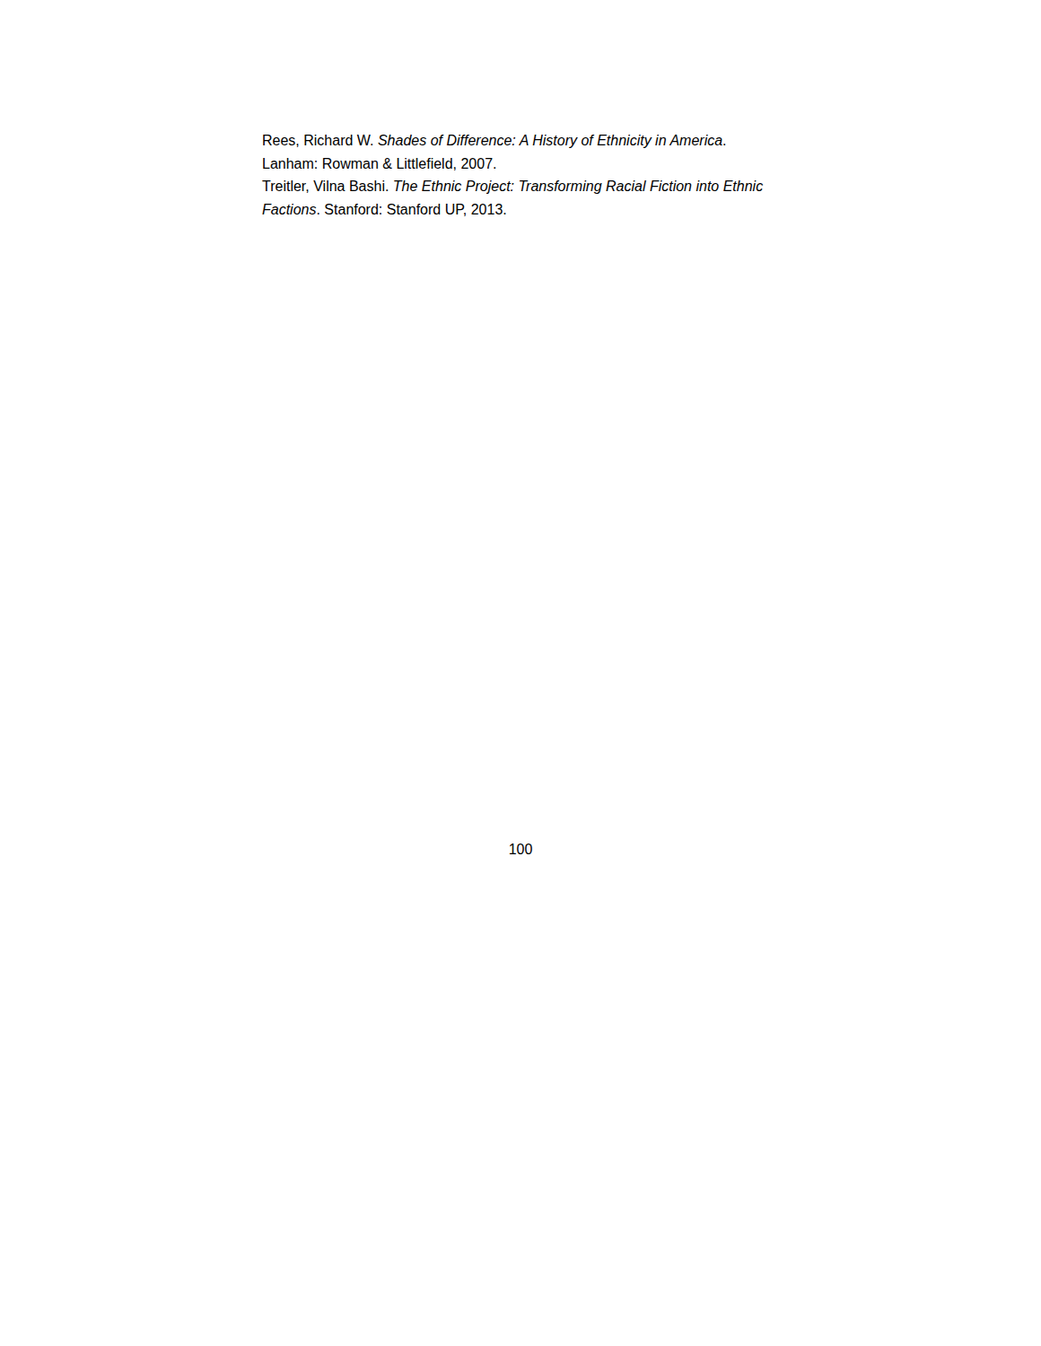Rees, Richard W. Shades of Difference: A History of Ethnicity in America. Lanham: Rowman & Littlefield, 2007.
Treitler, Vilna Bashi. The Ethnic Project: Transforming Racial Fiction into Ethnic Factions. Stanford: Stanford UP, 2013.
100